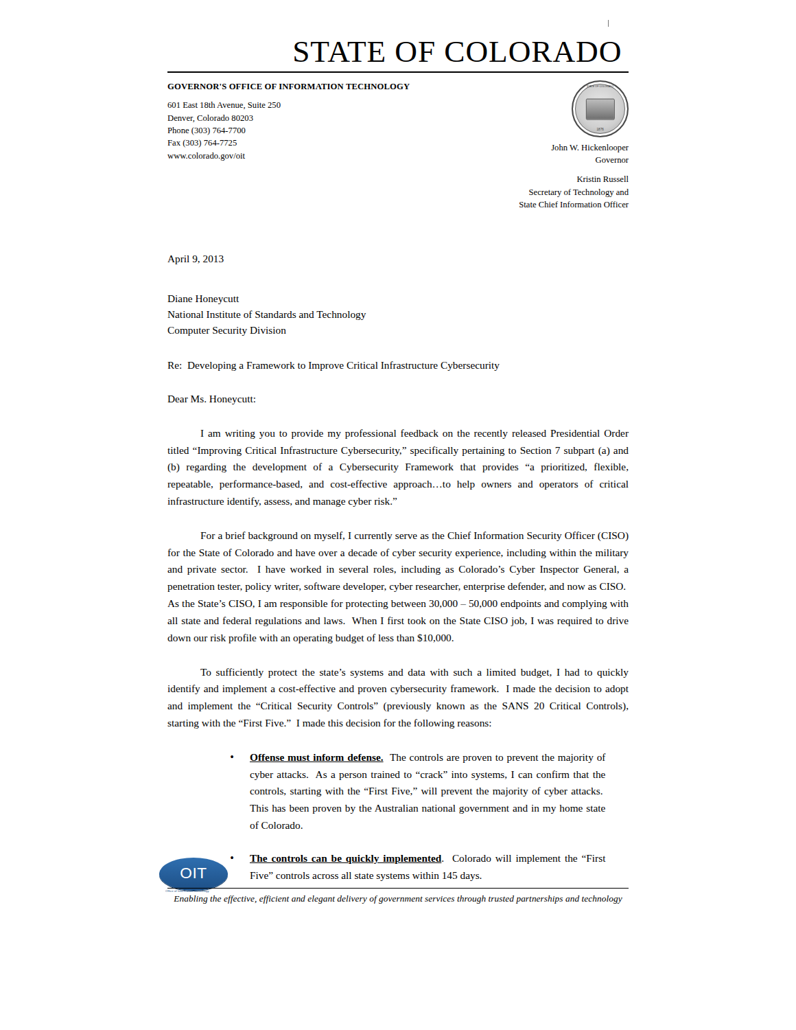STATE OF COLORADO
GOVERNOR'S OFFICE OF INFORMATION TECHNOLOGY
601 East 18th Avenue, Suite 250
Denver, Colorado 80203
Phone (303) 764-7700
Fax (303) 764-7725
www.colorado.gov/oit
John W. Hickenlooper
Governor
Kristin Russell
Secretary of Technology and
State Chief Information Officer
April 9, 2013
Diane Honeycutt
National Institute of Standards and Technology
Computer Security Division
Re: Developing a Framework to Improve Critical Infrastructure Cybersecurity
Dear Ms. Honeycutt:
I am writing you to provide my professional feedback on the recently released Presidential Order titled “Improving Critical Infrastructure Cybersecurity,” specifically pertaining to Section 7 subpart (a) and (b) regarding the development of a Cybersecurity Framework that provides “a prioritized, flexible, repeatable, performance-based, and cost-effective approach…to help owners and operators of critical infrastructure identify, assess, and manage cyber risk.”
For a brief background on myself, I currently serve as the Chief Information Security Officer (CISO) for the State of Colorado and have over a decade of cyber security experience, including within the military and private sector. I have worked in several roles, including as Colorado’s Cyber Inspector General, a penetration tester, policy writer, software developer, cyber researcher, enterprise defender, and now as CISO. As the State’s CISO, I am responsible for protecting between 30,000 – 50,000 endpoints and complying with all state and federal regulations and laws. When I first took on the State CISO job, I was required to drive down our risk profile with an operating budget of less than $10,000.
To sufficiently protect the state’s systems and data with such a limited budget, I had to quickly identify and implement a cost-effective and proven cybersecurity framework. I made the decision to adopt and implement the “Critical Security Controls” (previously known as the SANS 20 Critical Controls), starting with the “First Five.” I made this decision for the following reasons:
Offense must inform defense. The controls are proven to prevent the majority of cyber attacks. As a person trained to “crack” into systems, I can confirm that the controls, starting with the “First Five,” will prevent the majority of cyber attacks. This has been proven by the Australian national government and in my home state of Colorado.
The controls can be quickly implemented. Colorado will implement the “First Five” controls across all state systems within 145 days.
Office of Information Technology
Enabling the effective, efficient and elegant delivery of government services through trusted partnerships and technology